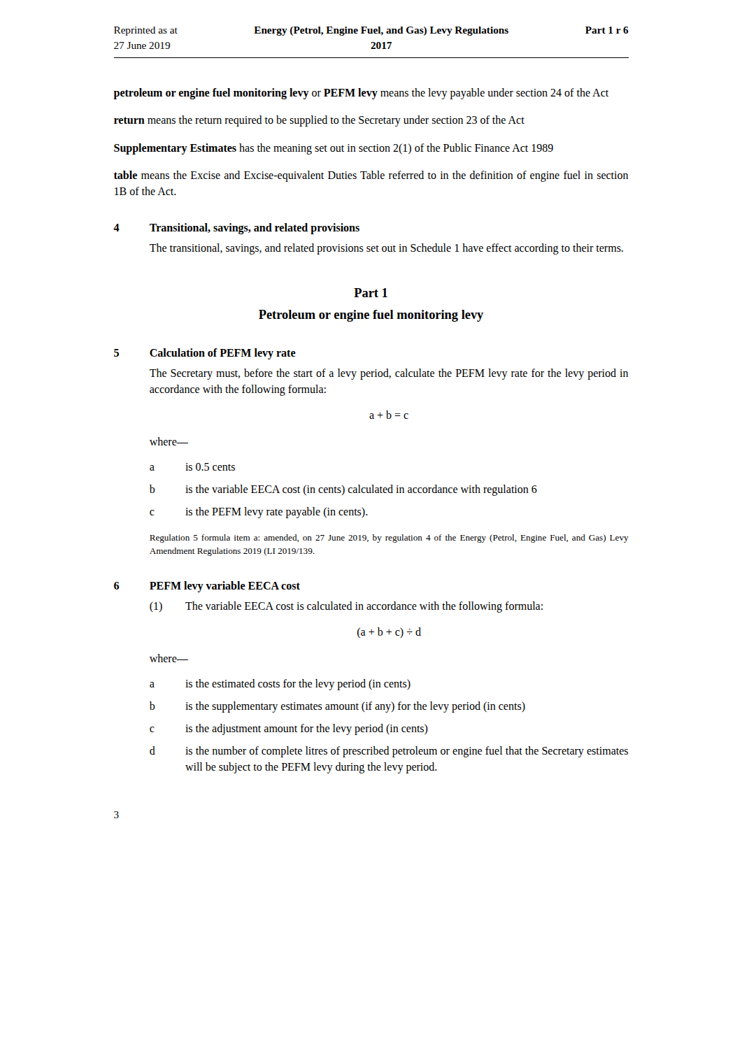Reprinted as at
27 June 2019
Energy (Petrol, Engine Fuel, and Gas) Levy Regulations
2017
Part 1 r 6
petroleum or engine fuel monitoring levy or PEFM levy means the levy payable under section 24 of the Act
return means the return required to be supplied to the Secretary under section 23 of the Act
Supplementary Estimates has the meaning set out in section 2(1) of the Public Finance Act 1989
table means the Excise and Excise-equivalent Duties Table referred to in the definition of engine fuel in section 1B of the Act.
4 Transitional, savings, and related provisions
The transitional, savings, and related provisions set out in Schedule 1 have effect according to their terms.
Part 1
Petroleum or engine fuel monitoring levy
5 Calculation of PEFM levy rate
The Secretary must, before the start of a levy period, calculate the PEFM levy rate for the levy period in accordance with the following formula:
a + b = c
where—
a
is 0.5 cents
b
is the variable EECA cost (in cents) calculated in accordance with regulation 6
c
is the PEFM levy rate payable (in cents).
Regulation 5 formula item a: amended, on 27 June 2019, by regulation 4 of the Energy (Petrol, Engine Fuel, and Gas) Levy Amendment Regulations 2019 (LI 2019/139.
6 PEFM levy variable EECA cost
(1) The variable EECA cost is calculated in accordance with the following formula:
(a + b + c) ÷ d
where—
a
is the estimated costs for the levy period (in cents)
b
is the supplementary estimates amount (if any) for the levy period (in cents)
c
is the adjustment amount for the levy period (in cents)
d
is the number of complete litres of prescribed petroleum or engine fuel that the Secretary estimates will be subject to the PEFM levy during the levy period.
3